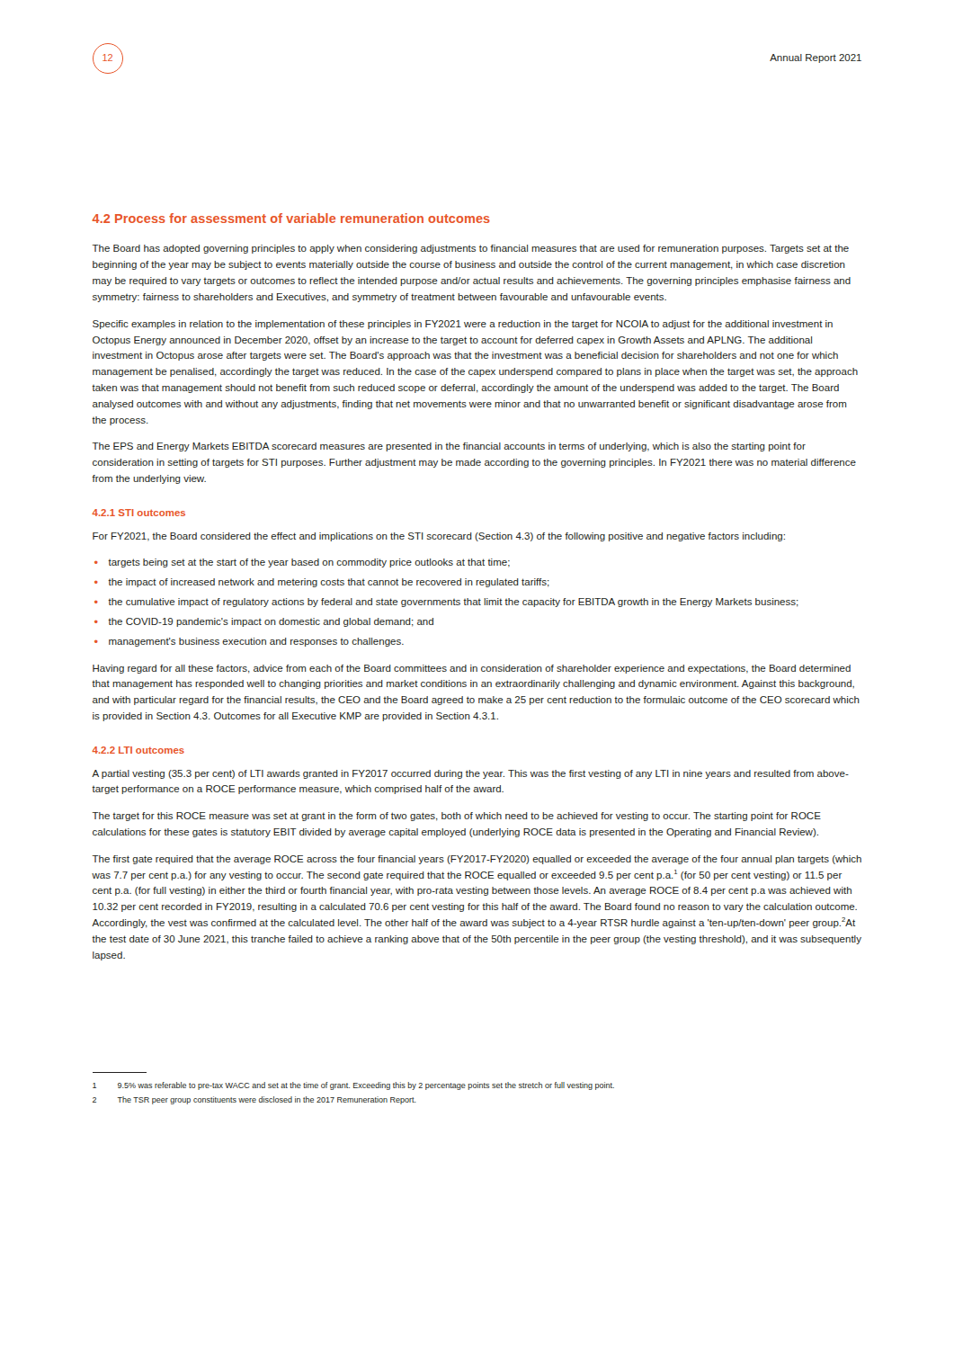12
Annual Report 2021
4.2 Process for assessment of variable remuneration outcomes
The Board has adopted governing principles to apply when considering adjustments to financial measures that are used for remuneration purposes. Targets set at the beginning of the year may be subject to events materially outside the course of business and outside the control of the current management, in which case discretion may be required to vary targets or outcomes to reflect the intended purpose and/or actual results and achievements. The governing principles emphasise fairness and symmetry: fairness to shareholders and Executives, and symmetry of treatment between favourable and unfavourable events.
Specific examples in relation to the implementation of these principles in FY2021 were a reduction in the target for NCOIA to adjust for the additional investment in Octopus Energy announced in December 2020, offset by an increase to the target to account for deferred capex in Growth Assets and APLNG. The additional investment in Octopus arose after targets were set. The Board's approach was that the investment was a beneficial decision for shareholders and not one for which management be penalised, accordingly the target was reduced. In the case of the capex underspend compared to plans in place when the target was set, the approach taken was that management should not benefit from such reduced scope or deferral, accordingly the amount of the underspend was added to the target. The Board analysed outcomes with and without any adjustments, finding that net movements were minor and that no unwarranted benefit or significant disadvantage arose from the process.
The EPS and Energy Markets EBITDA scorecard measures are presented in the financial accounts in terms of underlying, which is also the starting point for consideration in setting of targets for STI purposes. Further adjustment may be made according to the governing principles. In FY2021 there was no material difference from the underlying view.
4.2.1 STI outcomes
For FY2021, the Board considered the effect and implications on the STI scorecard (Section 4.3) of the following positive and negative factors including:
targets being set at the start of the year based on commodity price outlooks at that time;
the impact of increased network and metering costs that cannot be recovered in regulated tariffs;
the cumulative impact of regulatory actions by federal and state governments that limit the capacity for EBITDA growth in the Energy Markets business;
the COVID-19 pandemic's impact on domestic and global demand; and
management's business execution and responses to challenges.
Having regard for all these factors, advice from each of the Board committees and in consideration of shareholder experience and expectations, the Board determined that management has responded well to changing priorities and market conditions in an extraordinarily challenging and dynamic environment. Against this background, and with particular regard for the financial results, the CEO and the Board agreed to make a 25 per cent reduction to the formulaic outcome of the CEO scorecard which is provided in Section 4.3. Outcomes for all Executive KMP are provided in Section 4.3.1.
4.2.2 LTI outcomes
A partial vesting (35.3 per cent) of LTI awards granted in FY2017 occurred during the year. This was the first vesting of any LTI in nine years and resulted from above-target performance on a ROCE performance measure, which comprised half of the award.
The target for this ROCE measure was set at grant in the form of two gates, both of which need to be achieved for vesting to occur. The starting point for ROCE calculations for these gates is statutory EBIT divided by average capital employed (underlying ROCE data is presented in the Operating and Financial Review).
The first gate required that the average ROCE across the four financial years (FY2017-FY2020) equalled or exceeded the average of the four annual plan targets (which was 7.7 per cent p.a.) for any vesting to occur. The second gate required that the ROCE equalled or exceeded 9.5 per cent p.a.1 (for 50 per cent vesting) or 11.5 per cent p.a. (for full vesting) in either the third or fourth financial year, with pro-rata vesting between those levels. An average ROCE of 8.4 per cent p.a was achieved with 10.32 per cent recorded in FY2019, resulting in a calculated 70.6 per cent vesting for this half of the award. The Board found no reason to vary the calculation outcome. Accordingly, the vest was confirmed at the calculated level. The other half of the award was subject to a 4-year RTSR hurdle against a 'ten-up/ten-down' peer group.2At the test date of 30 June 2021, this tranche failed to achieve a ranking above that of the 50th percentile in the peer group (the vesting threshold), and it was subsequently lapsed.
| 1 | 9.5% was referable to pre-tax WACC and set at the time of grant. Exceeding this by 2 percentage points set the stretch or full vesting point. |
| 2 | The TSR peer group constituents were disclosed in the 2017 Remuneration Report. |